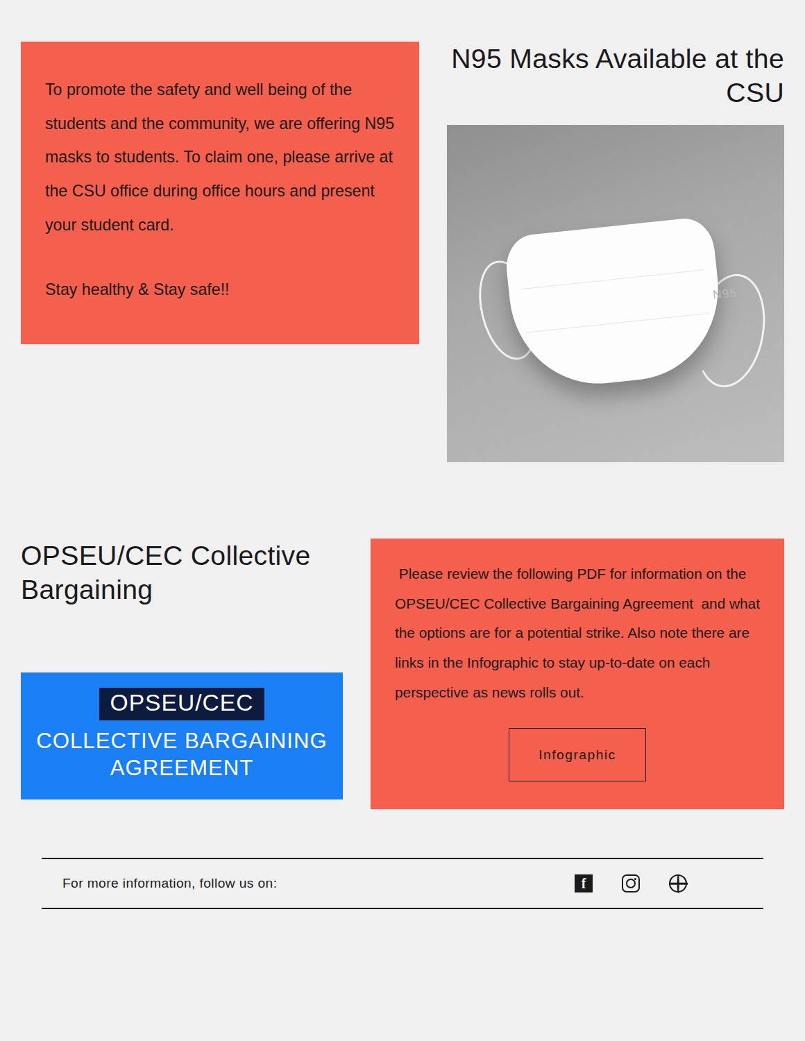To promote the safety and well being of the students and the community, we are offering N95 masks to students. To claim one, please arrive at the CSU office during office hours and present your student card.
Stay healthy & Stay safe!!
N95 Masks Available at the CSU
N95
OPSEU/CEC Collective Bargaining
OPSEU/CEC
Collective Bargaining
Agreement
Please review the following PDF for information on the OPSEU/CEC Collective Bargaining Agreement and what the options are for a potential strike. Also note there are links in the Infographic to stay up-to-date on each perspective as news rolls out.
Infographic
For more information, follow us on:
f